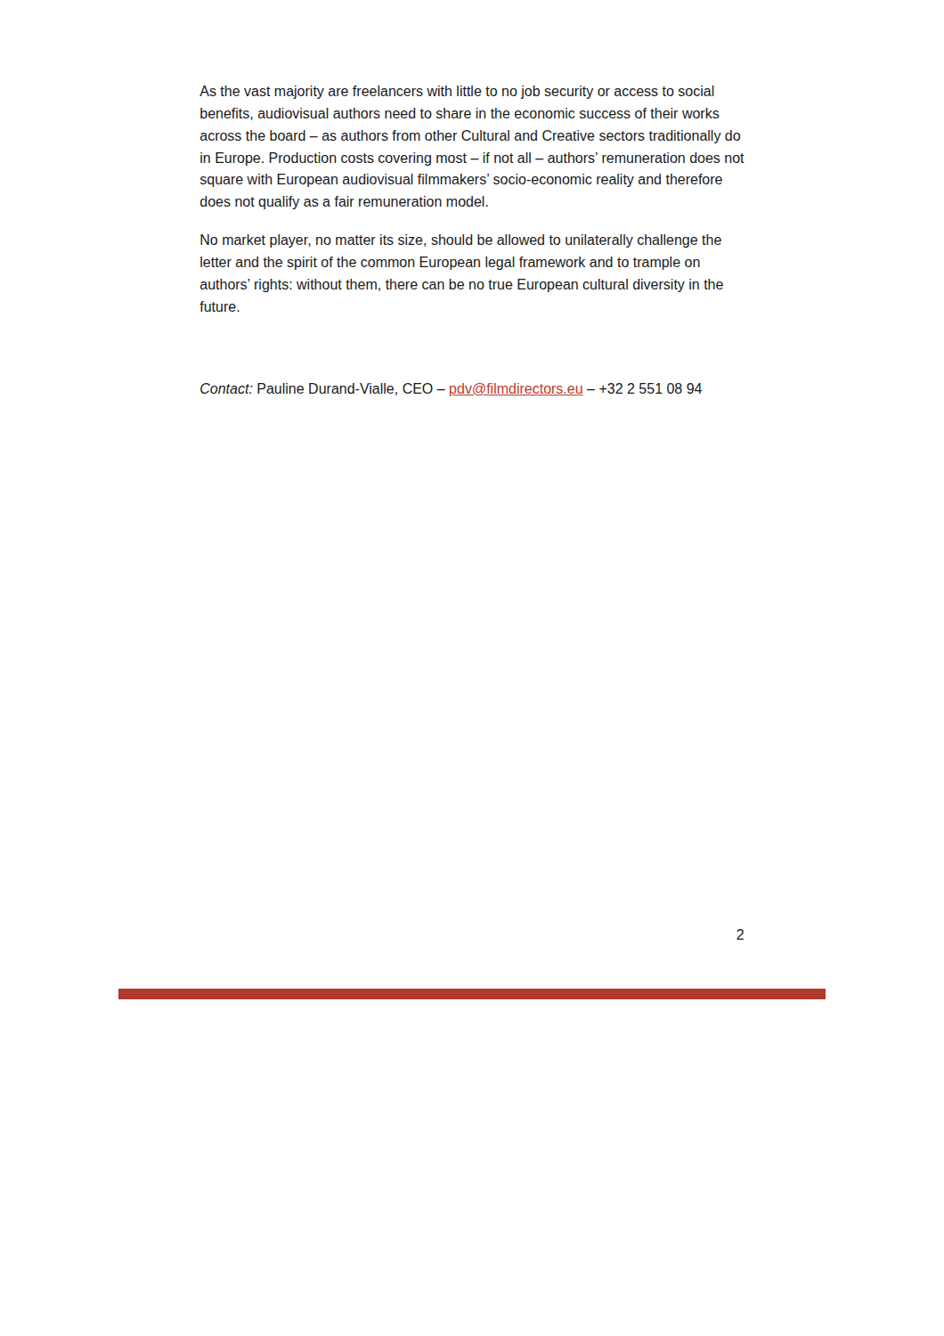As the vast majority are freelancers with little to no job security or access to social benefits, audiovisual authors need to share in the economic success of their works across the board – as authors from other Cultural and Creative sectors traditionally do in Europe. Production costs covering most – if not all – authors’ remuneration does not square with European audiovisual filmmakers’ socio-economic reality and therefore does not qualify as a fair remuneration model.
No market player, no matter its size, should be allowed to unilaterally challenge the letter and the spirit of the common European legal framework and to trample on authors’ rights: without them, there can be no true European cultural diversity in the future.
Contact: Pauline Durand-Vialle, CEO – pdv@filmdirectors.eu – +32 2 551 08 94
2